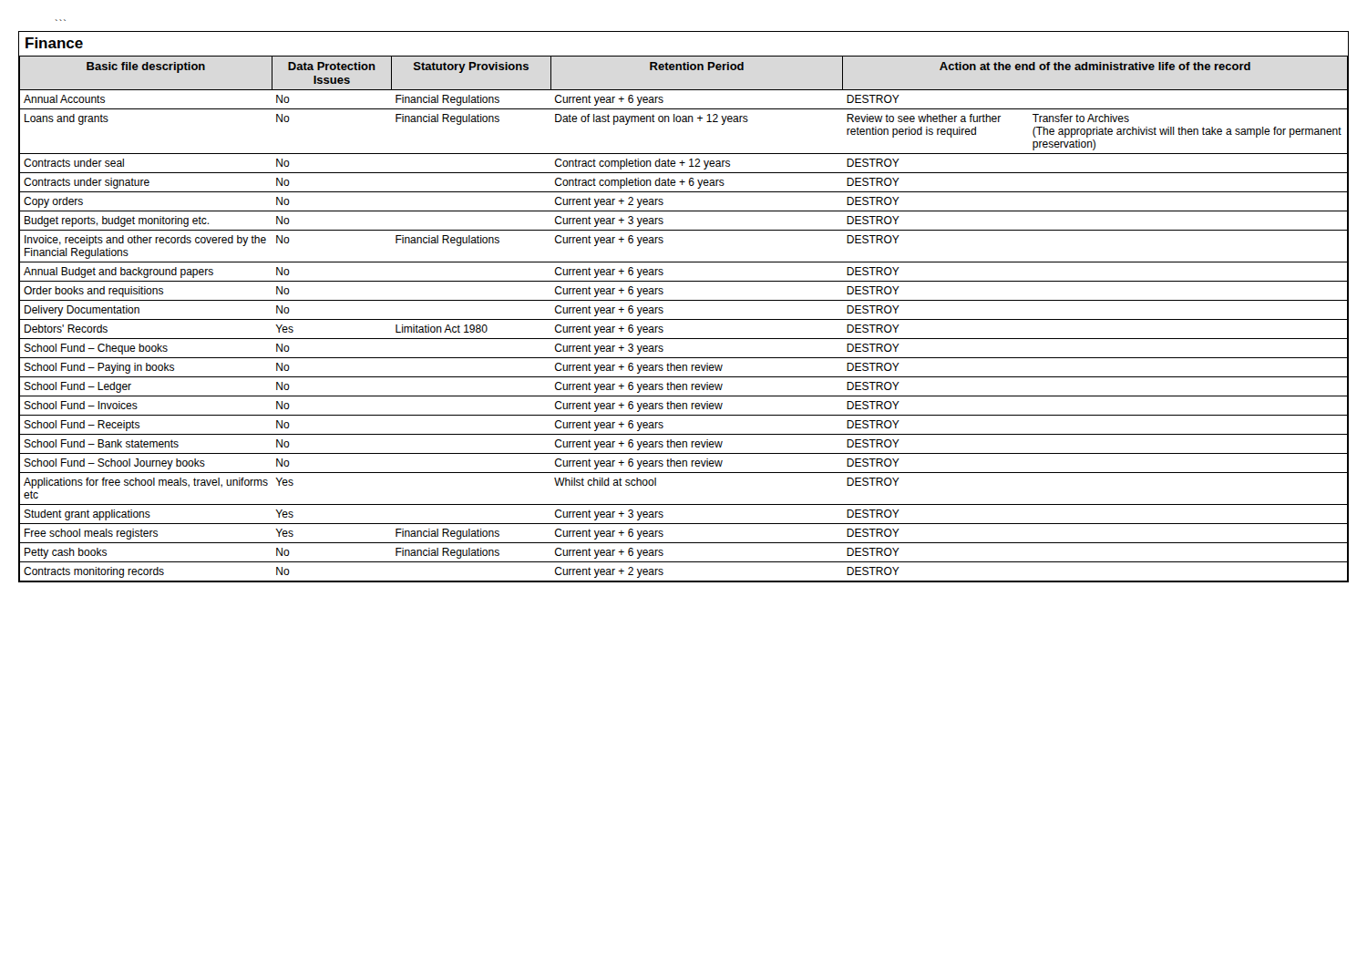```
Finance
| Basic file description | Data Protection Issues | Statutory Provisions | Retention Period | Action at the end of the administrative life of the record |
| --- | --- | --- | --- | --- |
| Annual Accounts | No | Financial Regulations | Current year + 6 years | DESTROY | |
| Loans and grants | No | Financial Regulations | Date of last payment on loan + 12 years | Review to see whether a further retention period is required | Transfer to Archives (The appropriate archivist will then take a sample for permanent preservation) |
| Contracts under seal | No | | Contract completion date + 12 years | DESTROY | |
| Contracts under signature | No | | Contract completion date + 6 years | DESTROY | |
| Copy orders | No | | Current year + 2 years | DESTROY | |
| Budget reports, budget monitoring etc. | No | | Current year + 3 years | DESTROY | |
| Invoice, receipts and other records covered by the Financial Regulations | No | Financial Regulations | Current year + 6 years | DESTROY | |
| Annual Budget and background papers | No | | Current year + 6 years | DESTROY | |
| Order books and requisitions | No | | Current year + 6 years | DESTROY | |
| Delivery Documentation | No | | Current year + 6 years | DESTROY | |
| Debtors' Records | Yes | Limitation Act 1980 | Current year + 6 years | DESTROY | |
| School Fund – Cheque books | No | | Current year + 3 years | DESTROY | |
| School Fund – Paying in books | No | | Current year + 6 years then review | DESTROY | |
| School Fund – Ledger | No | | Current year + 6 years then review | DESTROY | |
| School Fund – Invoices | No | | Current year + 6 years then review | DESTROY | |
| School Fund – Receipts | No | | Current year + 6 years | DESTROY | |
| School Fund – Bank statements | No | | Current year + 6 years then review | DESTROY | |
| School Fund – School Journey books | No | | Current year + 6 years then review | DESTROY | |
| Applications for free school meals, travel, uniforms etc | Yes | | Whilst child at school | DESTROY | |
| Student grant applications | Yes | | Current year + 3 years | DESTROY | |
| Free school meals registers | Yes | Financial Regulations | Current year + 6 years | DESTROY | |
| Petty cash books | No | Financial Regulations | Current year + 6 years | DESTROY | |
| Contracts monitoring records | No | | Current year + 2 years | DESTROY | |